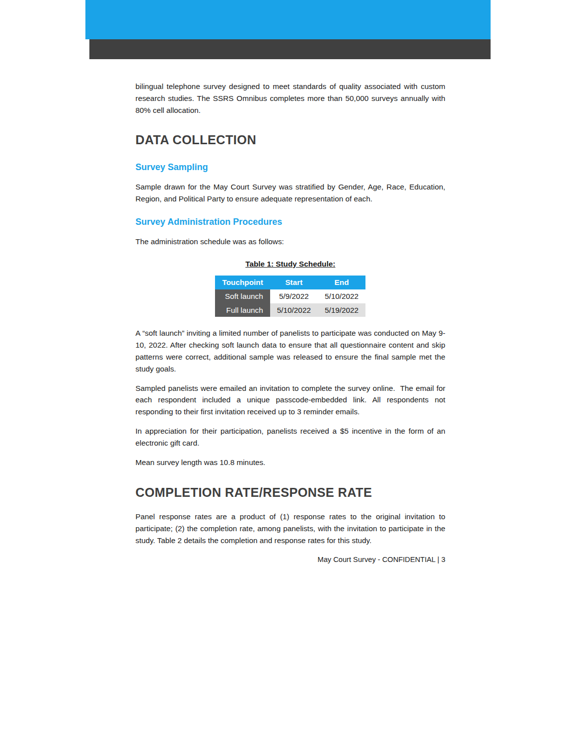bilingual telephone survey designed to meet standards of quality associated with custom research studies. The SSRS Omnibus completes more than 50,000 surveys annually with 80% cell allocation.
DATA COLLECTION
Survey Sampling
Sample drawn for the May Court Survey was stratified by Gender, Age, Race, Education, Region, and Political Party to ensure adequate representation of each.
Survey Administration Procedures
The administration schedule was as follows:
Table 1: Study Schedule:
| Touchpoint | Start | End |
| --- | --- | --- |
| Soft launch | 5/9/2022 | 5/10/2022 |
| Full launch | 5/10/2022 | 5/19/2022 |
A “soft launch” inviting a limited number of panelists to participate was conducted on May 9-10, 2022. After checking soft launch data to ensure that all questionnaire content and skip patterns were correct, additional sample was released to ensure the final sample met the study goals.
Sampled panelists were emailed an invitation to complete the survey online. The email for each respondent included a unique passcode-embedded link. All respondents not responding to their first invitation received up to 3 reminder emails.
In appreciation for their participation, panelists received a $5 incentive in the form of an electronic gift card.
Mean survey length was 10.8 minutes.
COMPLETION RATE/RESPONSE RATE
Panel response rates are a product of (1) response rates to the original invitation to participate; (2) the completion rate, among panelists, with the invitation to participate in the study. Table 2 details the completion and response rates for this study.
May Court Survey - CONFIDENTIAL | 3